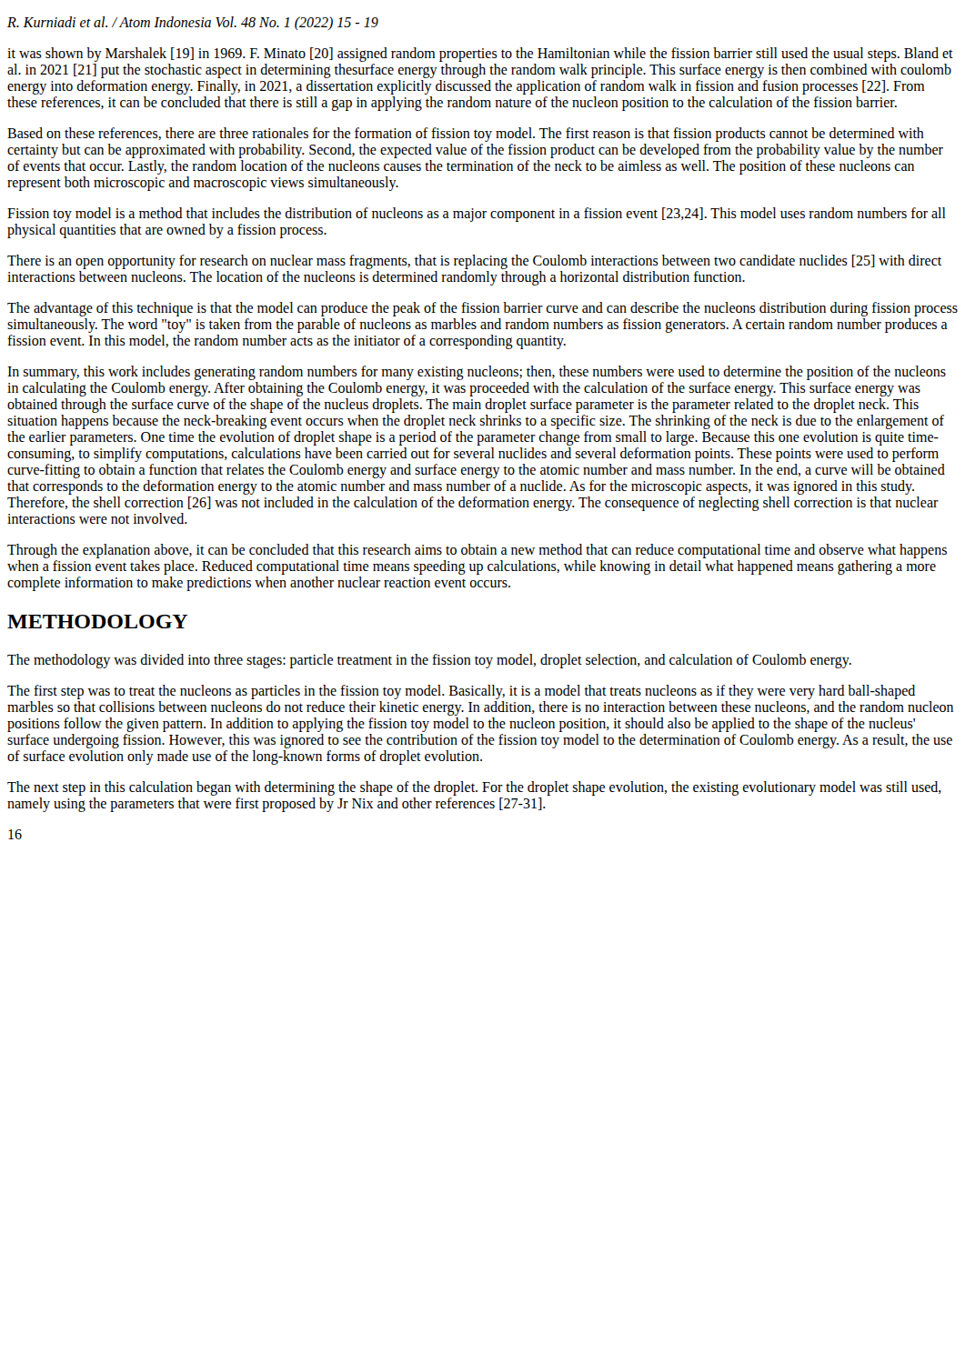R. Kurniadi et al. / Atom Indonesia Vol. 48 No. 1 (2022) 15 - 19
it was shown by Marshalek [19] in 1969. F. Minato [20] assigned random properties to the Hamiltonian while the fission barrier still used the usual steps. Bland et al. in 2021 [21] put the stochastic aspect in determining thesurface energy through the random walk principle. This surface energy is then combined with coulomb energy into deformation energy. Finally, in 2021, a dissertation explicitly discussed the application of random walk in fission and fusion processes [22]. From these references, it can be concluded that there is still a gap in applying the random nature of the nucleon position to the calculation of the fission barrier.
Based on these references, there are three rationales for the formation of fission toy model. The first reason is that fission products cannot be determined with certainty but can be approximated with probability. Second, the expected value of the fission product can be developed from the probability value by the number of events that occur. Lastly, the random location of the nucleons causes the termination of the neck to be aimless as well. The position of these nucleons can represent both microscopic and macroscopic views simultaneously.
Fission toy model is a method that includes the distribution of nucleons as a major component in a fission event [23,24]. This model uses random numbers for all physical quantities that are owned by a fission process.
There is an open opportunity for research on nuclear mass fragments, that is replacing the Coulomb interactions between two candidate nuclides [25] with direct interactions between nucleons. The location of the nucleons is determined randomly through a horizontal distribution function.
The advantage of this technique is that the model can produce the peak of the fission barrier curve and can describe the nucleons distribution during fission process simultaneously. The word "toy" is taken from the parable of nucleons as marbles and random numbers as fission generators. A certain random number produces a fission event. In this model, the random number acts as the initiator of a corresponding quantity.
In summary, this work includes generating random numbers for many existing nucleons; then, these numbers were used to determine the position of the nucleons in calculating the Coulomb energy. After obtaining the Coulomb energy, it was proceeded with the calculation of the surface energy. This surface energy was obtained through the surface curve of the shape of the nucleus droplets. The main droplet surface parameter is the parameter related to the droplet neck. This situation happens because the neck-breaking event occurs when the droplet neck shrinks to a specific size. The shrinking of the neck is due to the enlargement of the earlier parameters. One time the evolution of droplet shape is a period of the parameter change from small to large. Because this one evolution is quite time-consuming, to simplify computations, calculations have been carried out for several nuclides and several deformation points. These points were used to perform curve-fitting to obtain a function that relates the Coulomb energy and surface energy to the atomic number and mass number. In the end, a curve will be obtained that corresponds to the deformation energy to the atomic number and mass number of a nuclide. As for the microscopic aspects, it was ignored in this study. Therefore, the shell correction [26] was not included in the calculation of the deformation energy. The consequence of neglecting shell correction is that nuclear interactions were not involved.
Through the explanation above, it can be concluded that this research aims to obtain a new method that can reduce computational time and observe what happens when a fission event takes place. Reduced computational time means speeding up calculations, while knowing in detail what happened means gathering a more complete information to make predictions when another nuclear reaction event occurs.
METHODOLOGY
The methodology was divided into three stages: particle treatment in the fission toy model, droplet selection, and calculation of Coulomb energy.
The first step was to treat the nucleons as particles in the fission toy model. Basically, it is a model that treats nucleons as if they were very hard ball-shaped marbles so that collisions between nucleons do not reduce their kinetic energy. In addition, there is no interaction between these nucleons, and the random nucleon positions follow the given pattern. In addition to applying the fission toy model to the nucleon position, it should also be applied to the shape of the nucleus' surface undergoing fission. However, this was ignored to see the contribution of the fission toy model to the determination of Coulomb energy. As a result, the use of surface evolution only made use of the long-known forms of droplet evolution.
The next step in this calculation began with determining the shape of the droplet. For the droplet shape evolution, the existing evolutionary model was still used, namely using the parameters that were first proposed by Jr Nix and other references [27-31].
16